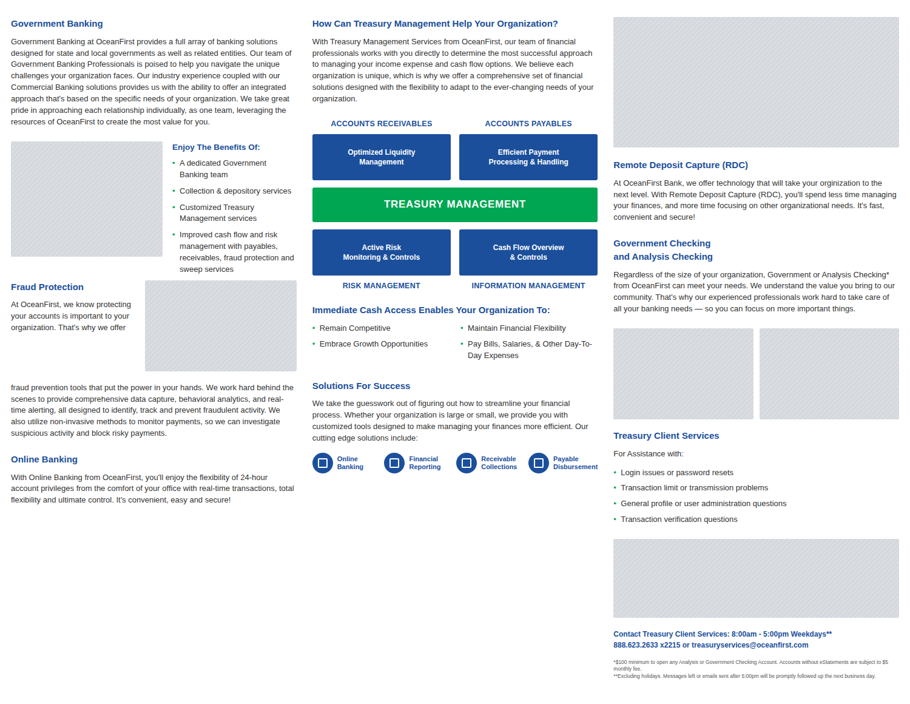Government Banking
Government Banking at OceanFirst provides a full array of banking solutions designed for state and local governments as well as related entities. Our team of Government Banking Professionals is poised to help you navigate the unique challenges your organization faces. Our industry experience coupled with our Commercial Banking solutions provides us with the ability to offer an integrated approach that's based on the specific needs of your organization. We take great pride in approaching each relationship individually, as one team, leveraging the resources of OceanFirst to create the most value for you.
Enjoy The Benefits Of:
A dedicated Government Banking team
Collection & depository services
Customized Treasury Management services
Improved cash flow and risk management with payables, receivables, fraud protection and sweep services
Fraud Protection
At OceanFirst, we know protecting your accounts is important to your organization. That's why we offer
fraud prevention tools that put the power in your hands. We work hard behind the scenes to provide comprehensive data capture, behavioral analytics, and real-time alerting, all designed to identify, track and prevent fraudulent activity. We also utilize non-invasive methods to monitor payments, so we can investigate suspicious activity and block risky payments.
Online Banking
With Online Banking from OceanFirst, you'll enjoy the flexibility of 24-hour account privileges from the comfort of your office with real-time transactions, total flexibility and ultimate control. It's convenient, easy and secure!
How Can Treasury Management Help Your Organization?
With Treasury Management Services from OceanFirst, our team of financial professionals works with you directly to determine the most successful approach to managing your income expense and cash flow options. We believe each organization is unique, which is why we offer a comprehensive set of financial solutions designed with the flexibility to adapt to the ever-changing needs of your organization.
ACCOUNTS RECEIVABLES
Optimized Liquidity Management
ACCOUNTS PAYABLES
Efficient Payment Processing & Handling
TREASURY MANAGEMENT
Active Risk Monitoring & Controls
RISK MANAGEMENT
Cash Flow Overview& Controls
INFORMATION MANAGEMENT
Immediate Cash Access Enables Your Organization To:
Remain Competitive
Embrace Growth Opportunities
Maintain Financial Flexibility
Pay Bills, Salaries, & Other Day-To-Day Expenses
Solutions For Success
We take the guesswork out of figuring out how to streamline your financial process. Whether your organization is large or small, we provide you with customized tools designed to make managing your finances more efficient. Our cutting edge solutions include:
Online
Banking
Financial
Reporting
Receivable
Collections
Payable
Disbursement
Remote Deposit Capture (RDC)
At OceanFirst Bank, we offer technology that will take your orginization to the next level. With Remote Deposit Capture (RDC), you'll spend less time managing your finances, and more time focusing on other organizational needs. It's fast, convenient and secure!
Government Checking
and Analysis Checking
Regardless of the size of your organization, Government or Analysis Checking* from OceanFirst can meet your needs. We understand the value you bring to our community. That's why our experienced professionals work hard to take care of all your banking needs — so you can focus on more important things.
Treasury Client Services
For Assistance with:
Login issues or password resets
Transaction limit or transmission problems
General profile or user administration questions
Transaction verification questions
Contact Treasury Client Services: 8:00am - 5:00pm Weekdays**
888.623.2633 x2215 or treasuryservices@oceanfirst.com
*$100 minimum to open any Analysis or Government Checking Account. Accounts without eStatements are subject to $5 monthly fee.
**Excluding holidays. Messages left or emails sent after 5:00pm will be promptly followed up the next business day.